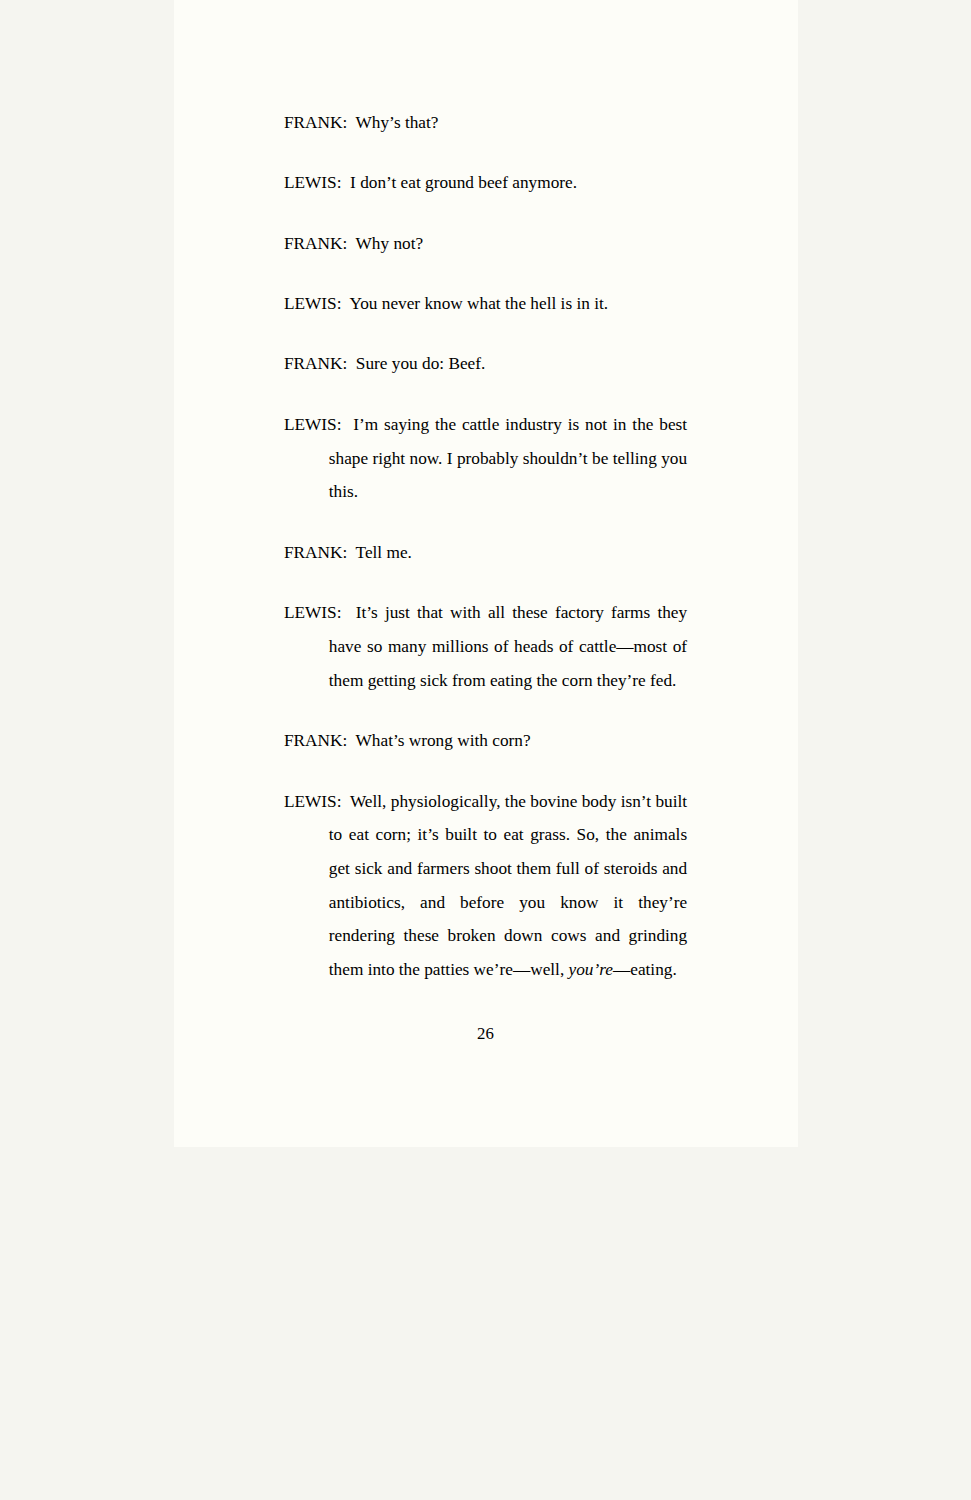FRANK: Why’s that?
LEWIS: I don’t eat ground beef anymore.
FRANK: Why not?
LEWIS: You never know what the hell is in it.
FRANK: Sure you do: Beef.
LEWIS: I’m saying the cattle industry is not in the best shape right now. I probably shouldn’t be telling you this.
FRANK: Tell me.
LEWIS: It’s just that with all these factory farms they have so many millions of heads of cattle—most of them getting sick from eating the corn they’re fed.
FRANK: What’s wrong with corn?
LEWIS: Well, physiologically, the bovine body isn’t built to eat corn; it’s built to eat grass. So, the animals get sick and farmers shoot them full of steroids and antibiotics, and before you know it they’re rendering these broken down cows and grinding them into the patties we’re—well, you’re—eating.
26